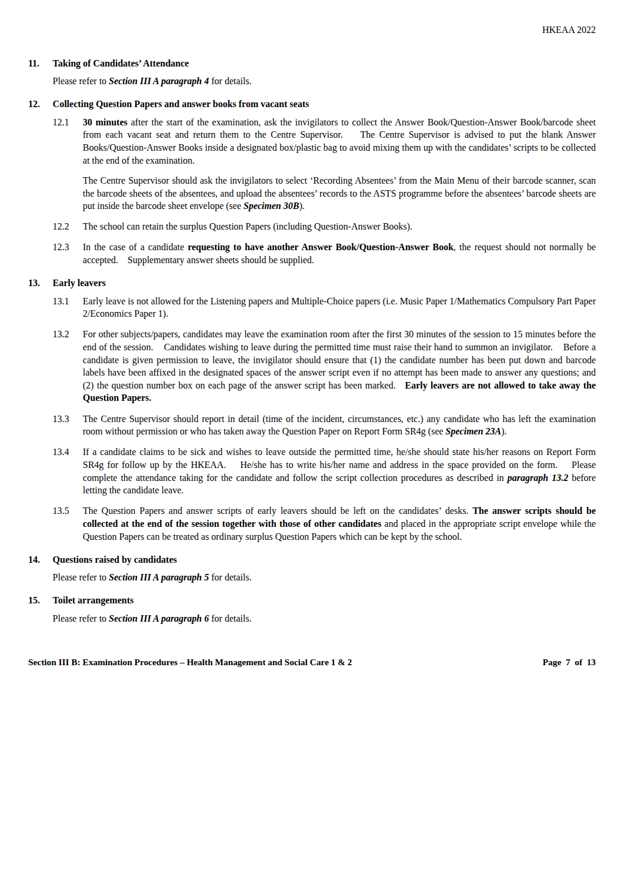HKEAA 2022
11. Taking of Candidates’ Attendance
Please refer to Section III A paragraph 4 for details.
12. Collecting Question Papers and answer books from vacant seats
12.1
30 minutes after the start of the examination, ask the invigilators to collect the Answer Book/Question-Answer Book/barcode sheet from each vacant seat and return them to the Centre Supervisor. The Centre Supervisor is advised to put the blank Answer Books/Question-Answer Books inside a designated box/plastic bag to avoid mixing them up with the candidates’ scripts to be collected at the end of the examination.
The Centre Supervisor should ask the invigilators to select ‘Recording Absentees’ from the Main Menu of their barcode scanner, scan the barcode sheets of the absentees, and upload the absentees’ records to the ASTS programme before the absentees’ barcode sheets are put inside the barcode sheet envelope (see Specimen 30B).
12.2 The school can retain the surplus Question Papers (including Question-Answer Books).
12.3 In the case of a candidate requesting to have another Answer Book/Question-Answer Book, the request should not normally be accepted. Supplementary answer sheets should be supplied.
13. Early leavers
13.1 Early leave is not allowed for the Listening papers and Multiple-Choice papers (i.e. Music Paper 1/Mathematics Compulsory Part Paper 2/Economics Paper 1).
13.2 For other subjects/papers, candidates may leave the examination room after the first 30 minutes of the session to 15 minutes before the end of the session. Candidates wishing to leave during the permitted time must raise their hand to summon an invigilator. Before a candidate is given permission to leave, the invigilator should ensure that (1) the candidate number has been put down and barcode labels have been affixed in the designated spaces of the answer script even if no attempt has been made to answer any questions; and (2) the question number box on each page of the answer script has been marked. Early leavers are not allowed to take away the Question Papers.
13.3 The Centre Supervisor should report in detail (time of the incident, circumstances, etc.) any candidate who has left the examination room without permission or who has taken away the Question Paper on Report Form SR4g (see Specimen 23A).
13.4 If a candidate claims to be sick and wishes to leave outside the permitted time, he/she should state his/her reasons on Report Form SR4g for follow up by the HKEAA. He/she has to write his/her name and address in the space provided on the form. Please complete the attendance taking for the candidate and follow the script collection procedures as described in paragraph 13.2 before letting the candidate leave.
13.5 The Question Papers and answer scripts of early leavers should be left on the candidates’ desks. The answer scripts should be collected at the end of the session together with those of other candidates and placed in the appropriate script envelope while the Question Papers can be treated as ordinary surplus Question Papers which can be kept by the school.
14. Questions raised by candidates
Please refer to Section III A paragraph 5 for details.
15. Toilet arrangements
Please refer to Section III A paragraph 6 for details.
Section III B: Examination Procedures – Health Management and Social Care 1 & 2 Page 7 of 13